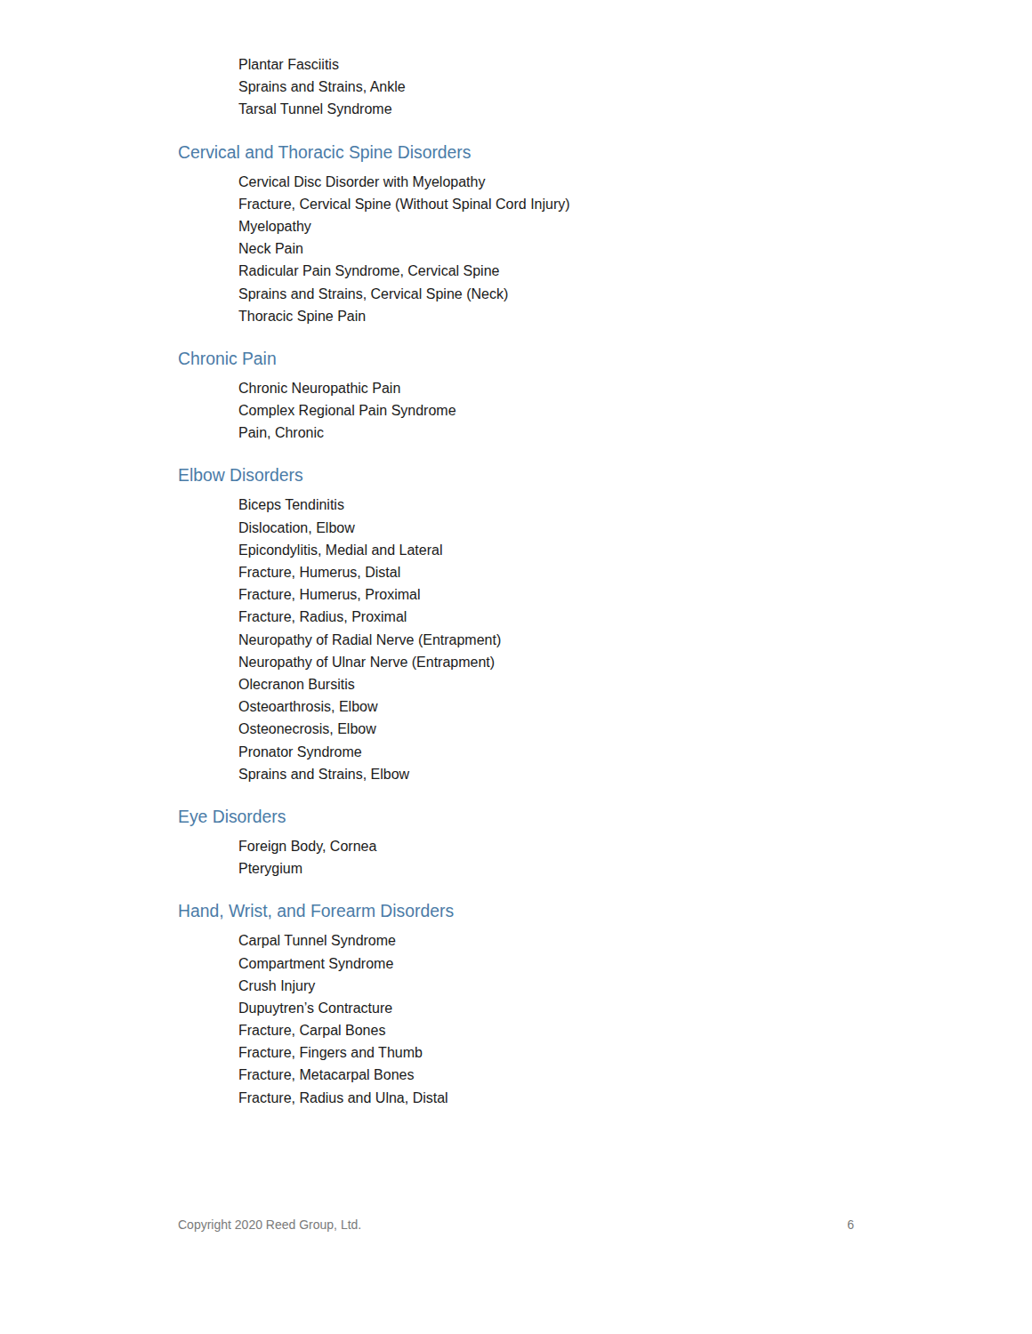Plantar Fasciitis
Sprains and Strains, Ankle
Tarsal Tunnel Syndrome
Cervical and Thoracic Spine Disorders
Cervical Disc Disorder with Myelopathy
Fracture, Cervical Spine (Without Spinal Cord Injury)
Myelopathy
Neck Pain
Radicular Pain Syndrome, Cervical Spine
Sprains and Strains, Cervical Spine (Neck)
Thoracic Spine Pain
Chronic Pain
Chronic Neuropathic Pain
Complex Regional Pain Syndrome
Pain, Chronic
Elbow Disorders
Biceps Tendinitis
Dislocation, Elbow
Epicondylitis, Medial and Lateral
Fracture, Humerus, Distal
Fracture, Humerus, Proximal
Fracture, Radius, Proximal
Neuropathy of Radial Nerve (Entrapment)
Neuropathy of Ulnar Nerve (Entrapment)
Olecranon Bursitis
Osteoarthrosis, Elbow
Osteonecrosis, Elbow
Pronator Syndrome
Sprains and Strains, Elbow
Eye Disorders
Foreign Body, Cornea
Pterygium
Hand, Wrist, and Forearm Disorders
Carpal Tunnel Syndrome
Compartment Syndrome
Crush Injury
Dupuytren’s Contracture
Fracture, Carpal Bones
Fracture, Fingers and Thumb
Fracture, Metacarpal Bones
Fracture, Radius and Ulna, Distal
Copyright 2020 Reed Group, Ltd. 6